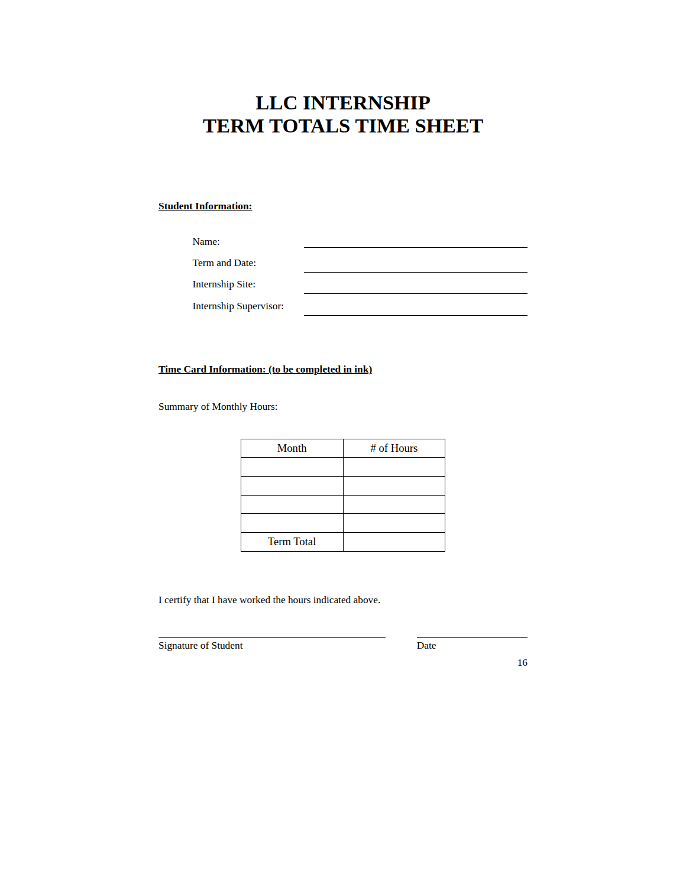LLC INTERNSHIP
TERM TOTALS TIME SHEET
Student Information:
| Name: | |
| Term and Date: | |
| Internship Site: | |
| Internship Supervisor: | |
Time Card Information: (to be completed in ink)
Summary of Monthly Hours:
| Month | # of Hours |
| --- | --- |
| Term Total | |
I certify that I have worked the hours indicated above.
Signature of Student
Date
16